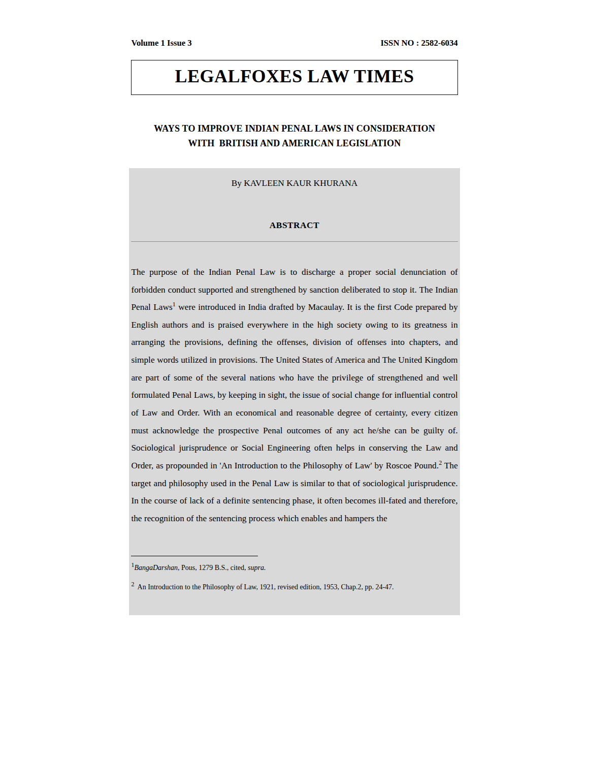Volume 1 Issue 3 ISSN NO : 2582-6034
LEGALFOXES LAW TIMES
WAYS TO IMPROVE INDIAN PENAL LAWS IN CONSIDERATION
WITH BRITISH AND AMERICAN LEGISLATION
By KAVLEEN KAUR KHURANA
ABSTRACT
The purpose of the Indian Penal Law is to discharge a proper social denunciation of forbidden conduct supported and strengthened by sanction deliberated to stop it. The Indian Penal Laws1 were introduced in India drafted by Macaulay. It is the first Code prepared by English authors and is praised everywhere in the high society owing to its greatness in arranging the provisions, defining the offenses, division of offenses into chapters, and simple words utilized in provisions. The United States of America and The United Kingdom are part of some of the several nations who have the privilege of strengthened and well formulated Penal Laws, by keeping in sight, the issue of social change for influential control of Law and Order. With an economical and reasonable degree of certainty, every citizen must acknowledge the prospective Penal outcomes of any act he/she can be guilty of. Sociological jurisprudence or Social Engineering often helps in conserving the Law and Order, as propounded in 'An Introduction to the Philosophy of Law' by Roscoe Pound.2 The target and philosophy used in the Penal Law is similar to that of sociological jurisprudence. In the course of lack of a definite sentencing phase, it often becomes ill-fated and therefore, the recognition of the sentencing process which enables and hampers the
1 BangaDarshan, Pous, 1279 B.S., cited, supra.
2 An Introduction to the Philosophy of Law, 1921, revised edition, 1953, Chap.2, pp. 24-47.